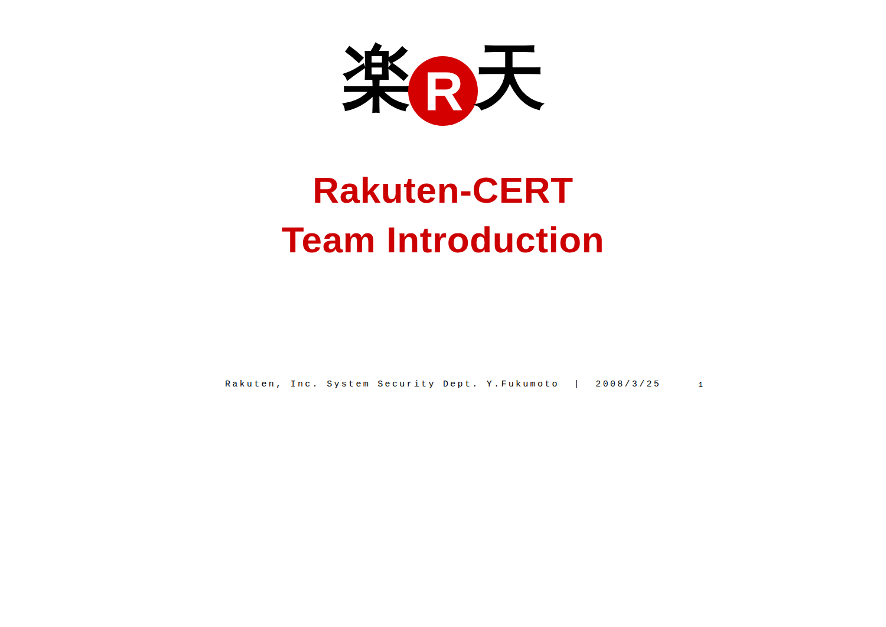楽R天
Rakuten-CERT
Team Introduction
Rakuten, Inc. System Security Dept. Y.Fukumoto | 2008/3/25 1